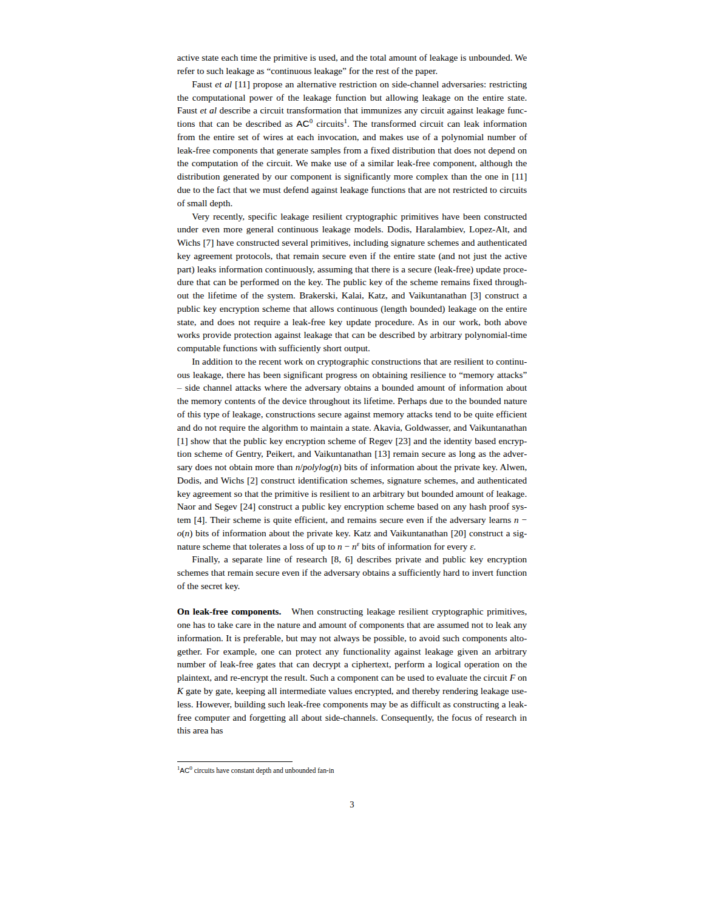active state each time the primitive is used, and the total amount of leakage is unbounded. We refer to such leakage as “continuous leakage” for the rest of the paper.
Faust et al [11] propose an alternative restriction on side-channel adversaries: restricting the computational power of the leakage function but allowing leakage on the entire state. Faust et al describe a circuit transformation that immunizes any circuit against leakage functions that can be described as AC0 circuits1. The transformed circuit can leak information from the entire set of wires at each invocation, and makes use of a polynomial number of leak-free components that generate samples from a fixed distribution that does not depend on the computation of the circuit. We make use of a similar leak-free component, although the distribution generated by our component is significantly more complex than the one in [11] due to the fact that we must defend against leakage functions that are not restricted to circuits of small depth.
Very recently, specific leakage resilient cryptographic primitives have been constructed under even more general continuous leakage models. Dodis, Haralambiev, Lopez-Alt, and Wichs [7] have constructed several primitives, including signature schemes and authenticated key agreement protocols, that remain secure even if the entire state (and not just the active part) leaks information continuously, assuming that there is a secure (leak-free) update procedure that can be performed on the key. The public key of the scheme remains fixed throughout the lifetime of the system. Brakerski, Kalai, Katz, and Vaikuntanathan [3] construct a public key encryption scheme that allows continuous (length bounded) leakage on the entire state, and does not require a leak-free key update procedure. As in our work, both above works provide protection against leakage that can be described by arbitrary polynomial-time computable functions with sufficiently short output.
In addition to the recent work on cryptographic constructions that are resilient to continuous leakage, there has been significant progress on obtaining resilience to “memory attacks” – side channel attacks where the adversary obtains a bounded amount of information about the memory contents of the device throughout its lifetime. Perhaps due to the bounded nature of this type of leakage, constructions secure against memory attacks tend to be quite efficient and do not require the algorithm to maintain a state. Akavia, Goldwasser, and Vaikuntanathan [1] show that the public key encryption scheme of Regev [23] and the identity based encryption scheme of Gentry, Peikert, and Vaikuntanathan [13] remain secure as long as the adversary does not obtain more than n/polylog(n) bits of information about the private key. Alwen, Dodis, and Wichs [2] construct identification schemes, signature schemes, and authenticated key agreement so that the primitive is resilient to an arbitrary but bounded amount of leakage. Naor and Segev [24] construct a public key encryption scheme based on any hash proof system [4]. Their scheme is quite efficient, and remains secure even if the adversary learns n − o(n) bits of information about the private key. Katz and Vaikuntanathan [20] construct a signature scheme that tolerates a loss of up to n − nε bits of information for every ε.
Finally, a separate line of research [8, 6] describes private and public key encryption schemes that remain secure even if the adversary obtains a sufficiently hard to invert function of the secret key.
On leak-free components. When constructing leakage resilient cryptographic primitives, one has to take care in the nature and amount of components that are assumed not to leak any information. It is preferable, but may not always be possible, to avoid such components altogether. For example, one can protect any functionality against leakage given an arbitrary number of leak-free gates that can decrypt a ciphertext, perform a logical operation on the plaintext, and re-encrypt the result. Such a component can be used to evaluate the circuit F on K gate by gate, keeping all intermediate values encrypted, and thereby rendering leakage useless. However, building such leak-free components may be as difficult as constructing a leak-free computer and forgetting all about side-channels. Consequently, the focus of research in this area has
1AC0 circuits have constant depth and unbounded fan-in
3